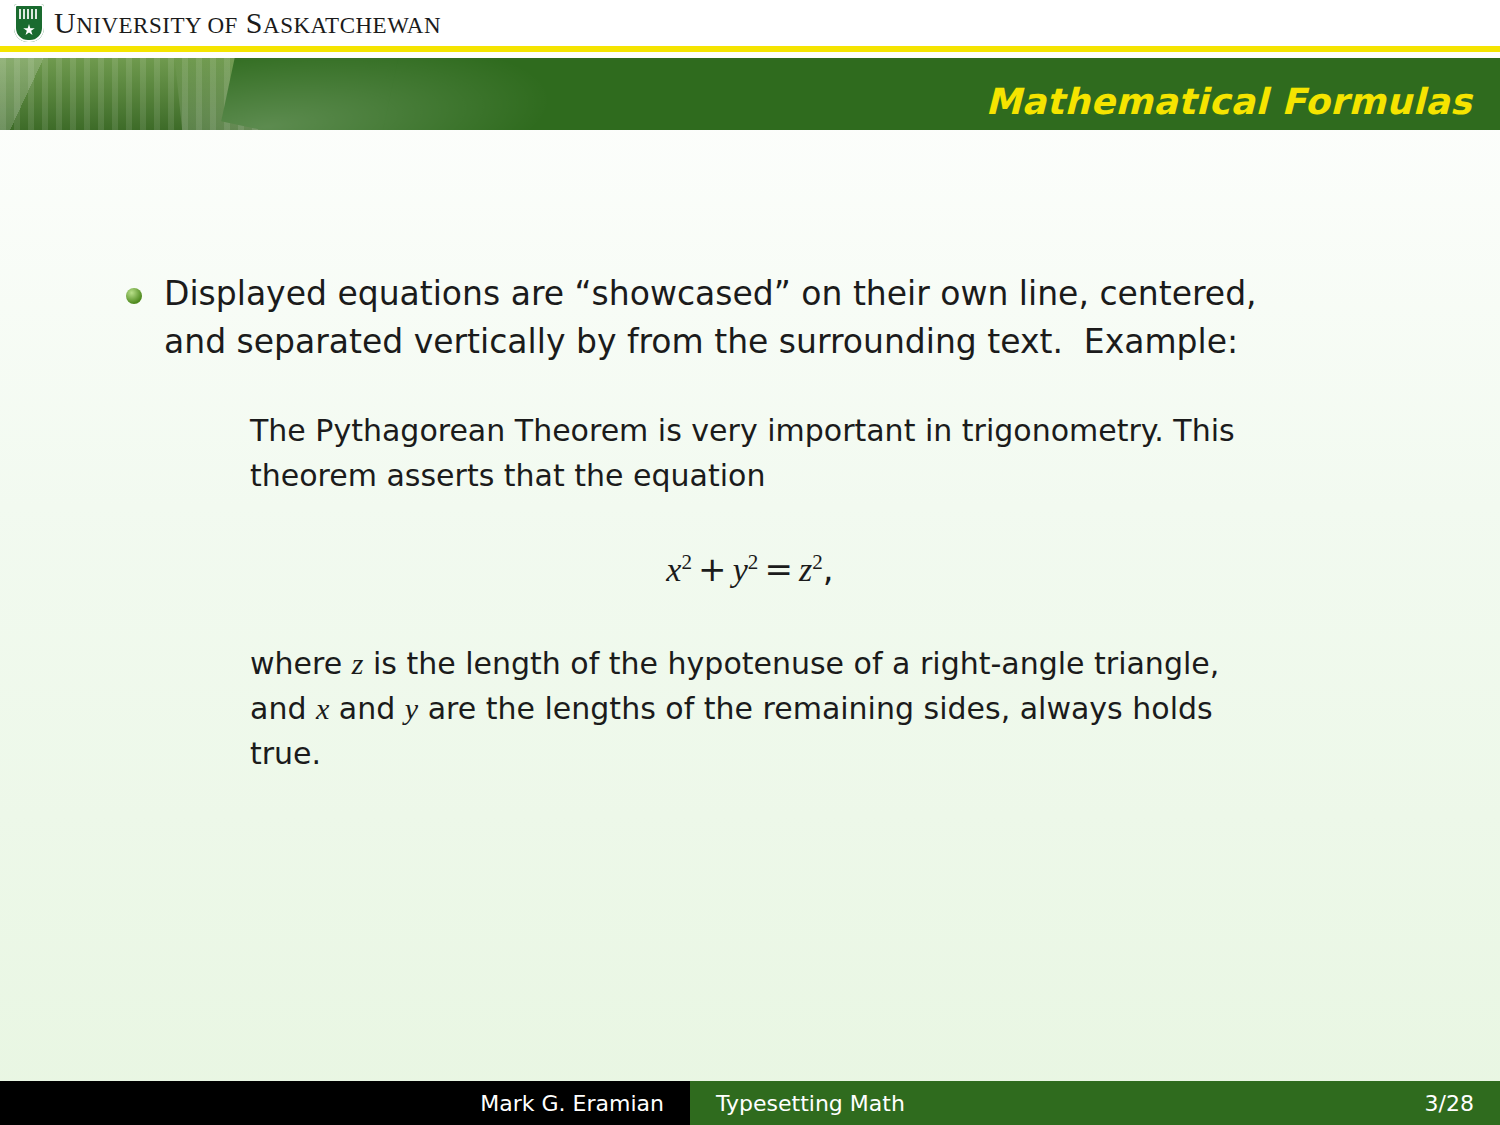UNIVERSITY OF SASKATCHEWAN
Mathematical Formulas
Displayed equations are “showcased” on their own line, centered, and separated vertically by from the surrounding text. Example:
The Pythagorean Theorem is very important in trigonometry. This theorem asserts that the equation
x2+y2=z2,
where z is the length of the hypotenuse of a right-angle triangle, and x and y are the lengths of the remaining sides, always holds true.
Mark G. Eramian
Typesetting Math
3/28